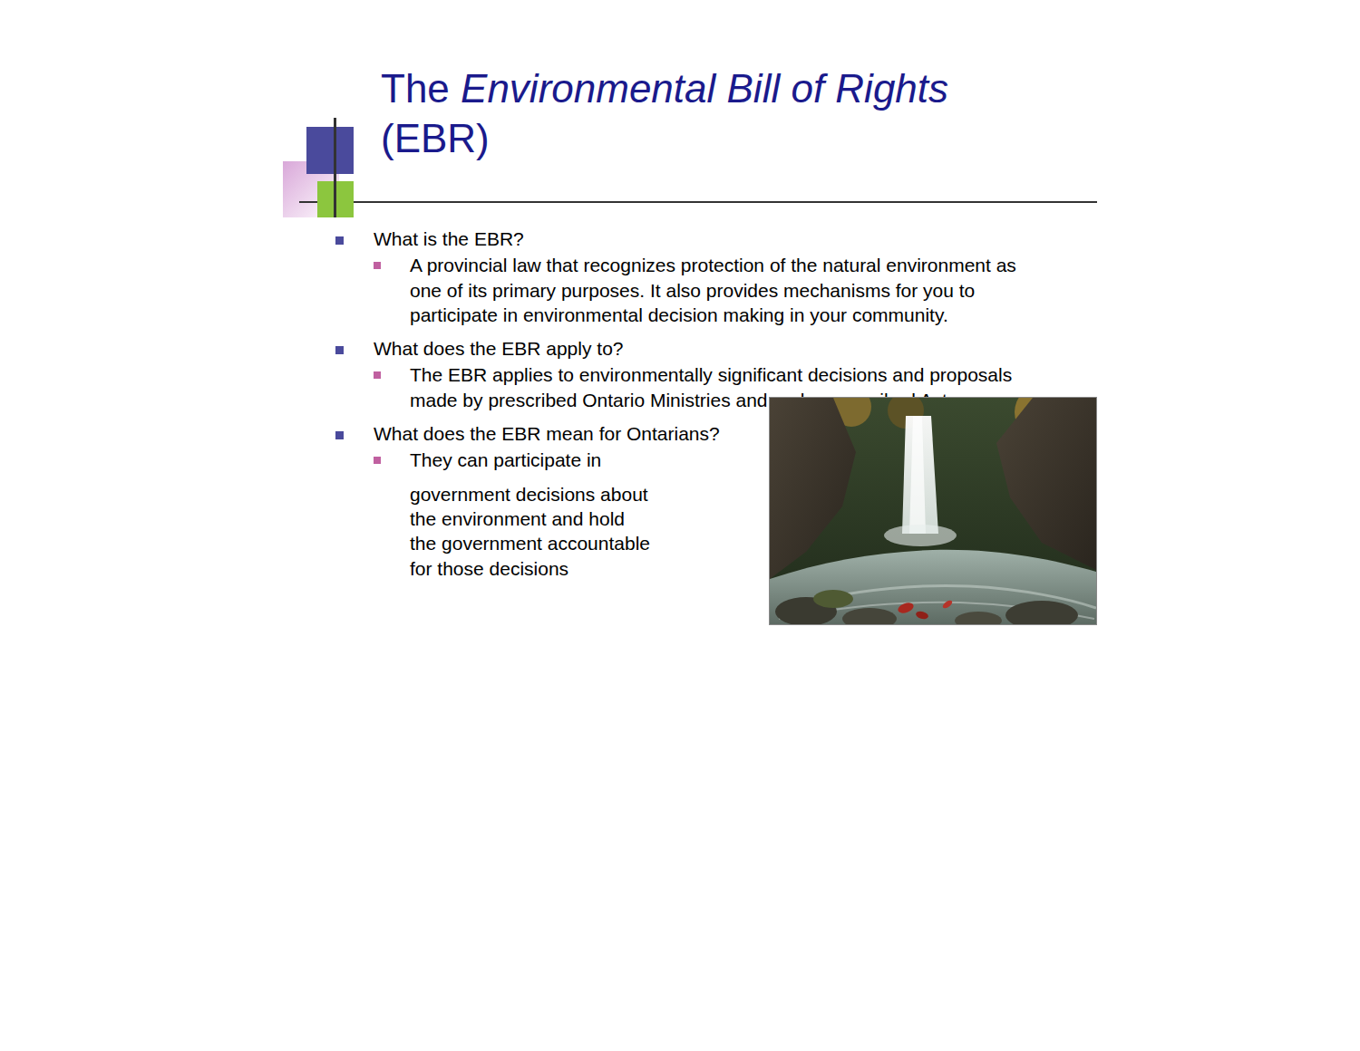The Environmental Bill of Rights (EBR)
What is the EBR?
A provincial law that recognizes protection of the natural environment as one of its primary purposes. It also provides mechanisms for you to participate in environmental decision making in your community.
What does the EBR apply to?
The EBR applies to environmentally significant decisions and proposals made by prescribed Ontario Ministries and under prescribed Acts.
What does the EBR mean for Ontarians?
They can participate in
government decisions about
the environment and hold
the government accountable
for those decisions